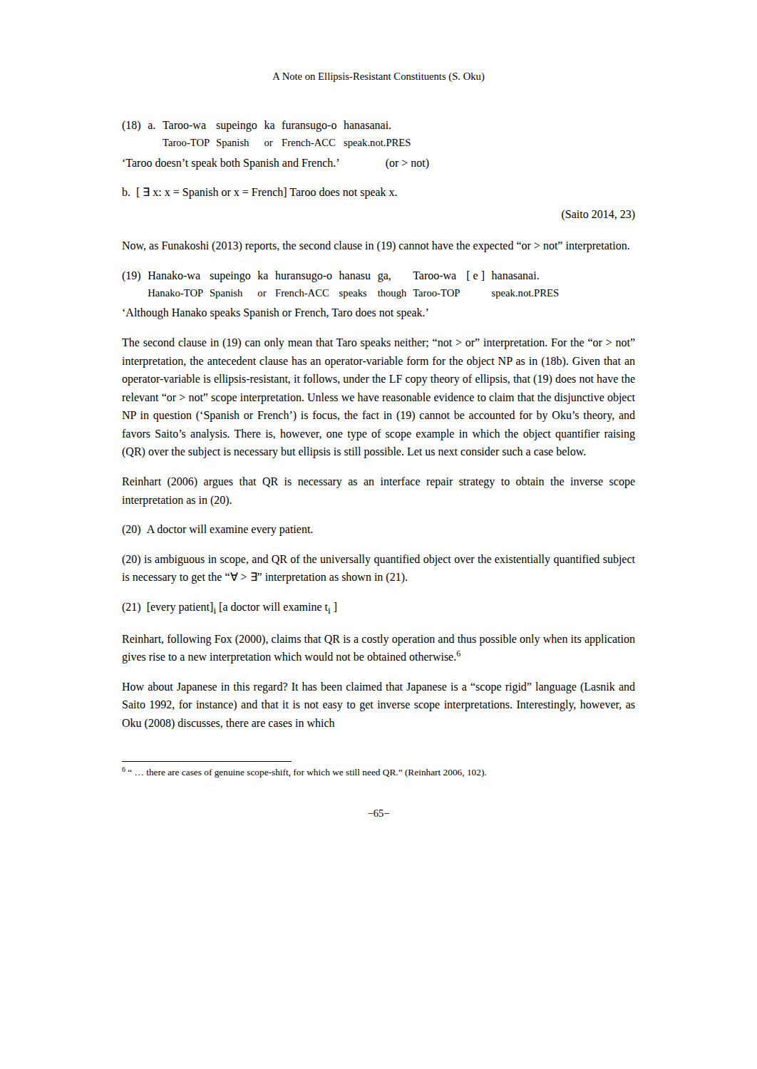A Note on Ellipsis-Resistant Constituents (S. Oku)
| (18) | a. | Taroo-wa | supeingo | ka | furansugo-o | hanasanai. |
| | | Taroo-TOP | Spanish | or | French-ACC | speak.not.PRES |
‘Taroo doesn’t speak both Spanish and French.’(or > not)
b. [ ∃ x: x = Spanish or x = French] Taroo does not speak x.
(Saito 2014, 23)
Now, as Funakoshi (2013) reports, the second clause in (19) cannot have the expected “or > not” interpretation.
| (19) | Hanako-wa | supeingo | ka | huransugo-o | hanasu | ga, | Taroo-wa | [ e ] | hanasanai. |
| | Hanako-TOP | Spanish | or | French-ACC | speaks | though | Taroo-TOP | | speak.not.PRES |
‘Although Hanako speaks Spanish or French, Taro does not speak.’
The second clause in (19) can only mean that Taro speaks neither; “not > or” interpretation. For the “or > not” interpretation, the antecedent clause has an operator-variable form for the object NP as in (18b). Given that an operator-variable is ellipsis-resistant, it follows, under the LF copy theory of ellipsis, that (19) does not have the relevant “or > not” scope interpretation. Unless we have reasonable evidence to claim that the disjunctive object NP in question (‘Spanish or French’) is focus, the fact in (19) cannot be accounted for by Oku’s theory, and favors Saito’s analysis. There is, however, one type of scope example in which the object quantifier raising (QR) over the subject is necessary but ellipsis is still possible. Let us next consider such a case below.
Reinhart (2006) argues that QR is necessary as an interface repair strategy to obtain the inverse scope interpretation as in (20).
(20) A doctor will examine every patient.
(20) is ambiguous in scope, and QR of the universally quantified object over the existentially quantified subject is necessary to get the “∀ > ∃” interpretation as shown in (21).
(21) [every patient]i [a doctor will examine ti ]
Reinhart, following Fox (2000), claims that QR is a costly operation and thus possible only when its application gives rise to a new interpretation which would not be obtained otherwise.6
How about Japanese in this regard? It has been claimed that Japanese is a “scope rigid” language (Lasnik and Saito 1992, for instance) and that it is not easy to get inverse scope interpretations. Interestingly, however, as Oku (2008) discusses, there are cases in which
6 “ … there are cases of genuine scope-shift, for which we still need QR.” (Reinhart 2006, 102).
−65−